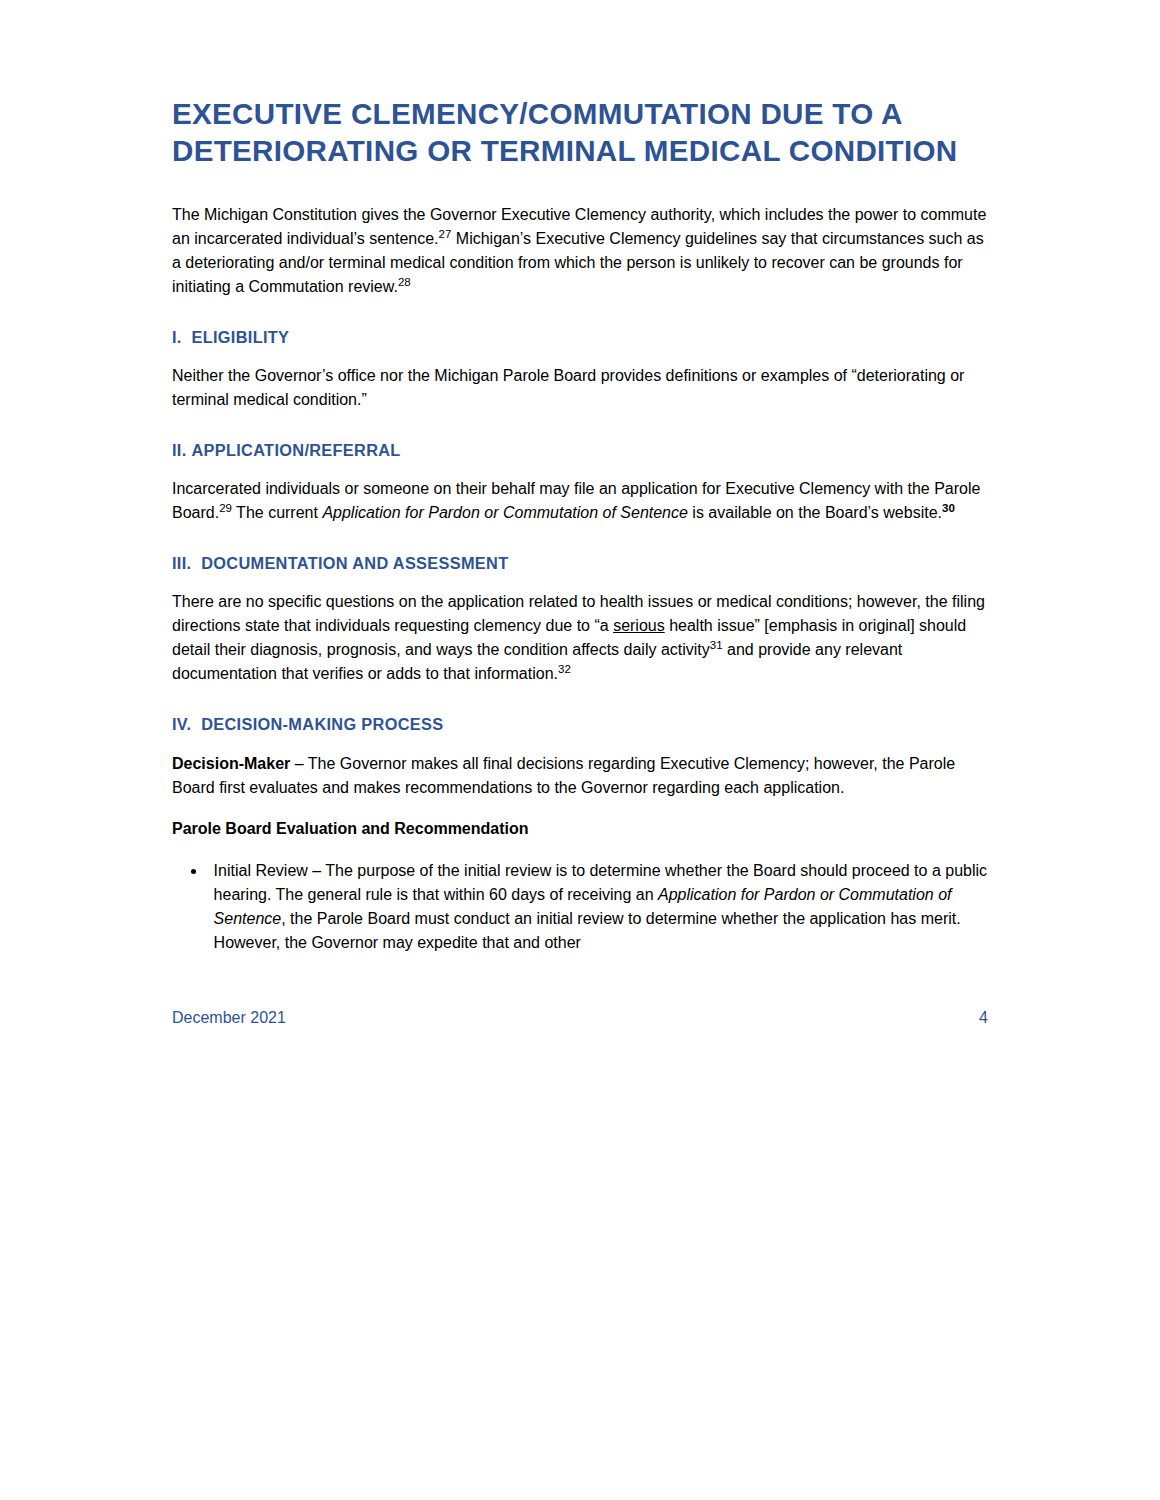Executive Clemency/Commutation Due to a Deteriorating or Terminal Medical Condition
The Michigan Constitution gives the Governor Executive Clemency authority, which includes the power to commute an incarcerated individual’s sentence.27 Michigan’s Executive Clemency guidelines say that circumstances such as a deteriorating and/or terminal medical condition from which the person is unlikely to recover can be grounds for initiating a Commutation review.28
I. Eligibility
Neither the Governor’s office nor the Michigan Parole Board provides definitions or examples of “deteriorating or terminal medical condition.”
II. Application/Referral
Incarcerated individuals or someone on their behalf may file an application for Executive Clemency with the Parole Board.29 The current Application for Pardon or Commutation of Sentence is available on the Board’s website.30
III. Documentation and Assessment
There are no specific questions on the application related to health issues or medical conditions; however, the filing directions state that individuals requesting clemency due to “a serious health issue” [emphasis in original] should detail their diagnosis, prognosis, and ways the condition affects daily activity31 and provide any relevant documentation that verifies or adds to that information.32
IV. Decision-Making Process
Decision-Maker – The Governor makes all final decisions regarding Executive Clemency; however, the Parole Board first evaluates and makes recommendations to the Governor regarding each application.
Parole Board Evaluation and Recommendation
Initial Review – The purpose of the initial review is to determine whether the Board should proceed to a public hearing. The general rule is that within 60 days of receiving an Application for Pardon or Commutation of Sentence, the Parole Board must conduct an initial review to determine whether the application has merit. However, the Governor may expedite that and other
December 2021 4